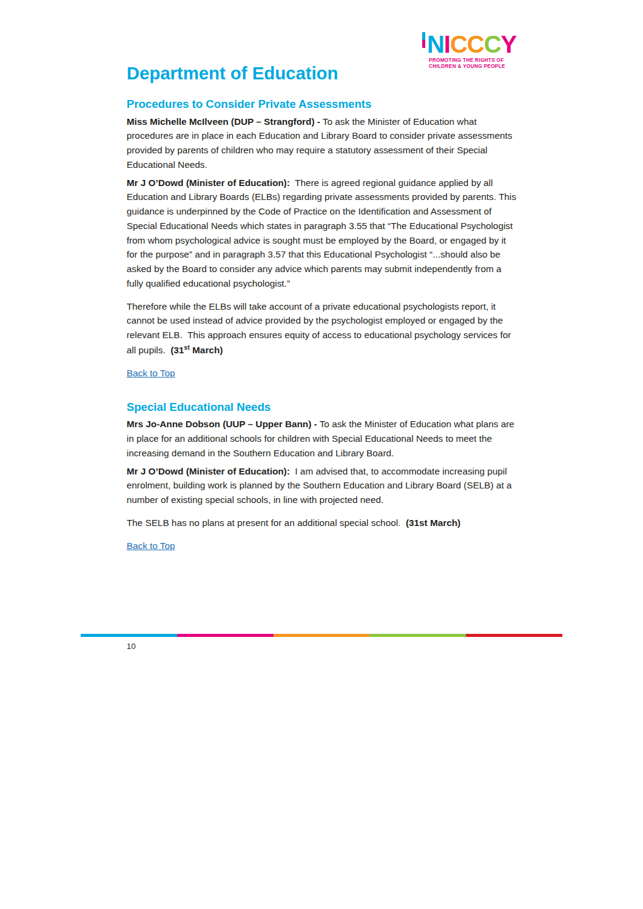NICC CY
PROMOTING THE RIGHTS OF
CHILDREN & YOUNG PEOPLE
Department of Education
Procedures to Consider Private Assessments
Miss Michelle McIlveen (DUP – Strangford) - To ask the Minister of Education what procedures are in place in each Education and Library Board to consider private assessments provided by parents of children who may require a statutory assessment of their Special Educational Needs.
Mr J O’Dowd (Minister of Education): There is agreed regional guidance applied by all Education and Library Boards (ELBs) regarding private assessments provided by parents. This guidance is underpinned by the Code of Practice on the Identification and Assessment of Special Educational Needs which states in paragraph 3.55 that “The Educational Psychologist from whom psychological advice is sought must be employed by the Board, or engaged by it for the purpose” and in paragraph 3.57 that this Educational Psychologist “...should also be asked by the Board to consider any advice which parents may submit independently from a fully qualified educational psychologist.”
Therefore while the ELBs will take account of a private educational psychologists report, it cannot be used instead of advice provided by the psychologist employed or engaged by the relevant ELB. This approach ensures equity of access to educational psychology services for all pupils. (31st March)
Back to Top
Special Educational Needs
Mrs Jo-Anne Dobson (UUP – Upper Bann) - To ask the Minister of Education what plans are in place for an additional schools for children with Special Educational Needs to meet the increasing demand in the Southern Education and Library Board.
Mr J O’Dowd (Minister of Education): I am advised that, to accommodate increasing pupil enrolment, building work is planned by the Southern Education and Library Board (SELB) at a number of existing special schools, in line with projected need.
The SELB has no plans at present for an additional special school. (31st March)
Back to Top
10